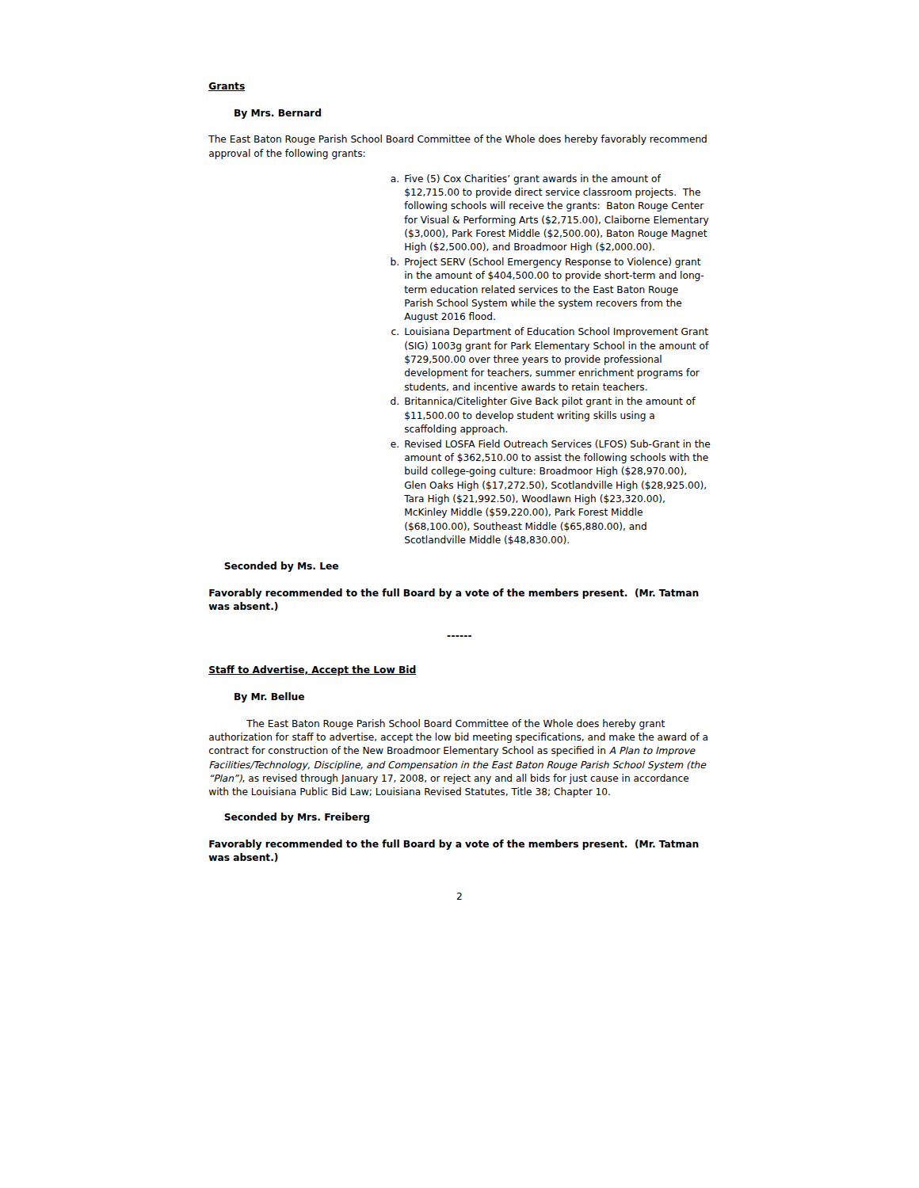Grants
By Mrs. Bernard
The East Baton Rouge Parish School Board Committee of the Whole does hereby favorably recommend approval of the following grants:
Five (5) Cox Charities’ grant awards in the amount of $12,715.00 to provide direct service classroom projects. The following schools will receive the grants: Baton Rouge Center for Visual & Performing Arts ($2,715.00), Claiborne Elementary ($3,000), Park Forest Middle ($2,500.00), Baton Rouge Magnet High ($2,500.00), and Broadmoor High ($2,000.00).
Project SERV (School Emergency Response to Violence) grant in the amount of $404,500.00 to provide short-term and long-term education related services to the East Baton Rouge Parish School System while the system recovers from the August 2016 flood.
Louisiana Department of Education School Improvement Grant (SIG) 1003g grant for Park Elementary School in the amount of $729,500.00 over three years to provide professional development for teachers, summer enrichment programs for students, and incentive awards to retain teachers.
Britannica/Citelighter Give Back pilot grant in the amount of $11,500.00 to develop student writing skills using a scaffolding approach.
Revised LOSFA Field Outreach Services (LFOS) Sub-Grant in the amount of $362,510.00 to assist the following schools with the build college-going culture: Broadmoor High ($28,970.00), Glen Oaks High ($17,272.50), Scotlandville High ($28,925.00), Tara High ($21,992.50), Woodlawn High ($23,320.00), McKinley Middle ($59,220.00), Park Forest Middle ($68,100.00), Southeast Middle ($65,880.00), and Scotlandville Middle ($48,830.00).
Seconded by Ms. Lee
Favorably recommended to the full Board by a vote of the members present. (Mr. Tatman was absent.)
------
Staff to Advertise, Accept the Low Bid
By Mr. Bellue
The East Baton Rouge Parish School Board Committee of the Whole does hereby grant authorization for staff to advertise, accept the low bid meeting specifications, and make the award of a contract for construction of the New Broadmoor Elementary School as specified in A Plan to Improve Facilities/Technology, Discipline, and Compensation in the East Baton Rouge Parish School System (the “Plan”), as revised through January 17, 2008, or reject any and all bids for just cause in accordance with the Louisiana Public Bid Law; Louisiana Revised Statutes, Title 38; Chapter 10.
Seconded by Mrs. Freiberg
Favorably recommended to the full Board by a vote of the members present. (Mr. Tatman was absent.)
2